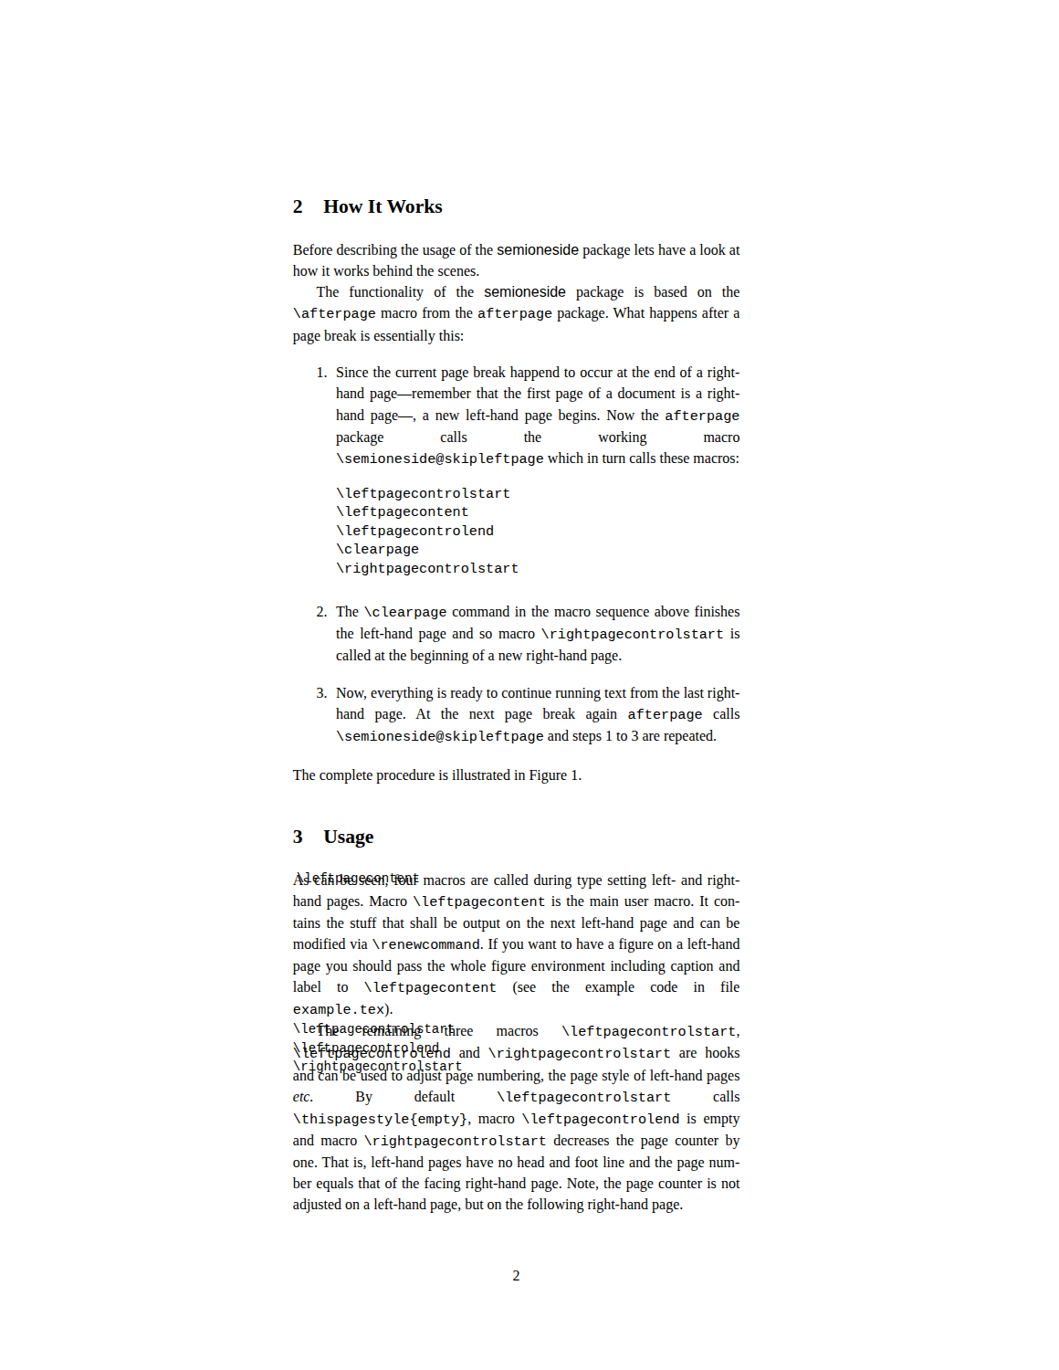2 How It Works
Before describing the usage of the semioneside package lets have a look at how it works behind the scenes.
The functionality of the semioneside package is based on the \afterpage macro from the afterpage package. What happens after a page break is essentially this:
Since the current page break happend to occur at the end of a right-hand page—remember that the first page of a document is a right-hand page—, a new left-hand page begins. Now the afterpage package calls the working macro \semioneside@skipleftpage which in turn calls these macros:
\leftpagecontrolstart
\leftpagecontent
\leftpagecontrolend
\clearpage
\rightpagecontrolstart
The \clearpage command in the macro sequence above finishes the left-hand page and so macro \rightpagecontrolstart is called at the beginning of a new right-hand page.
Now, everything is ready to continue running text from the last right-hand page. At the next page break again afterpage calls \semioneside@skipleftpage and steps 1 to 3 are repeated.
The complete procedure is illustrated in Figure 1.
3 Usage
\leftpagecontent
As can be seen, four macros are called during type setting left- and right-hand pages. Macro \leftpagecontent is the main user macro. It contains the stuff that shall be output on the next left-hand page and can be modified via \renewcommand. If you want to have a figure on a left-hand page you should pass the whole figure environment including caption and label to \leftpagecontent (see the example code in file example.tex).
\leftpagecontrolstart
\leftpagecontrolend
\rightpagecontrolstart
The remaining three macros \leftpagecontrolstart, \leftpagecontrolend and \rightpagecontrolstart are hooks and can be used to adjust page numbering, the page style of left-hand pages etc. By default \leftpagecontrolstart calls \thispagestyle{empty}, macro \leftpagecontrolend is empty and macro \rightpagecontrolstart decreases the page counter by one. That is, left-hand pages have no head and foot line and the page number equals that of the facing right-hand page. Note, the page counter is not adjusted on a left-hand page, but on the following right-hand page.
2